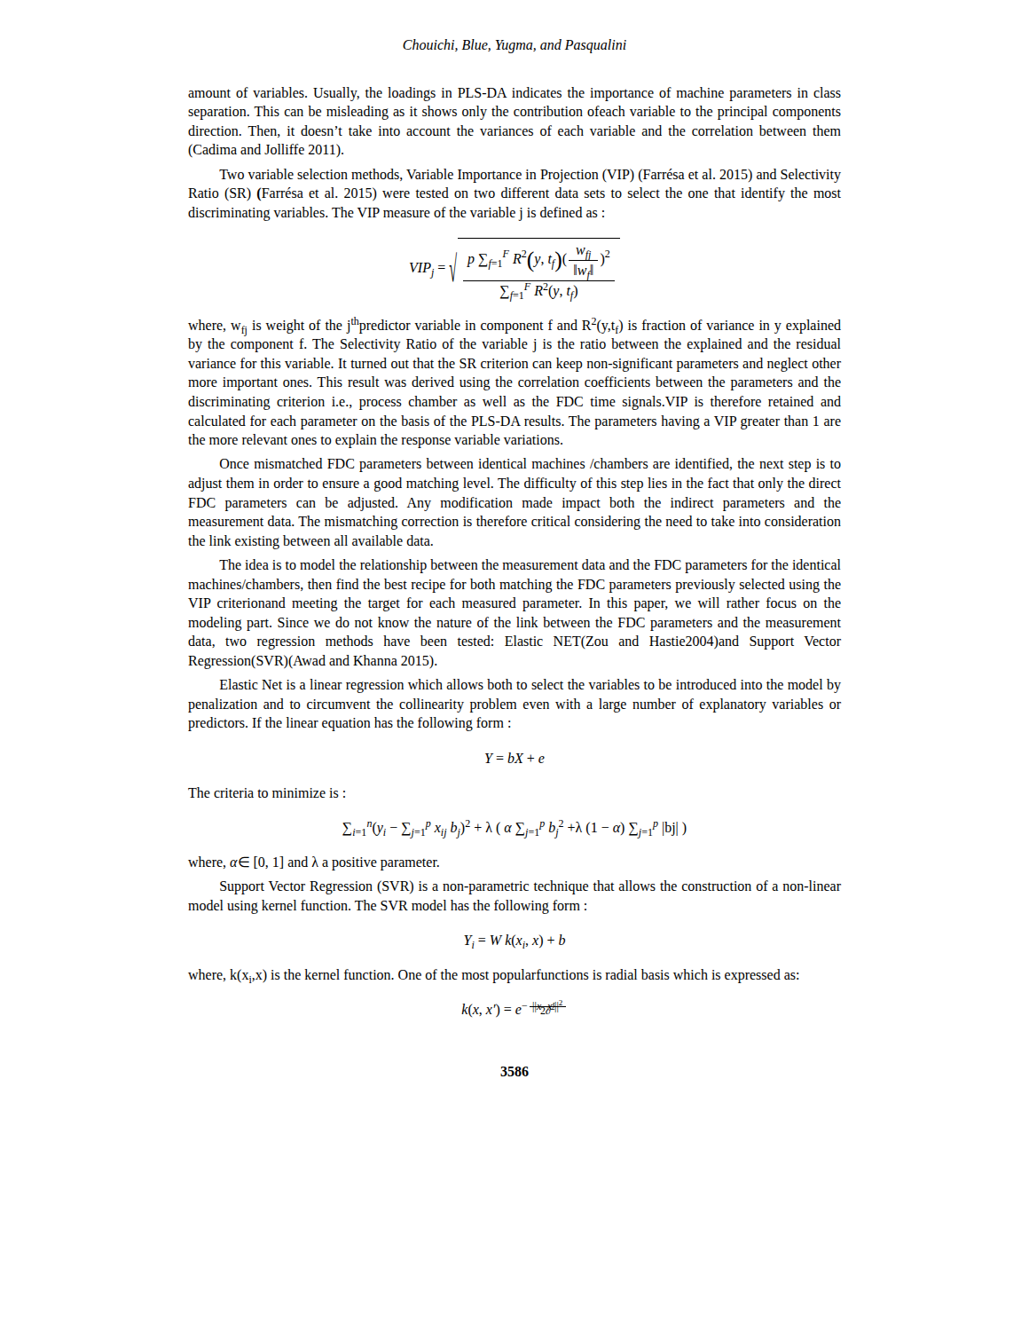Chouichi, Blue, Yugma, and Pasqualini
amount of variables. Usually, the loadings in PLS-DA indicates the importance of machine parameters in class separation. This can be misleading as it shows only the contribution ofeach variable to the principal components direction. Then, it doesn’t take into account the variances of each variable and the correlation between them (Cadima and Jolliffe 2011).
Two variable selection methods, Variable Importance in Projection (VIP) (Farrésa et al. 2015) and Selectivity Ratio (SR) (Farrésa et al. 2015) were tested on two different data sets to select the one that identify the most discriminating variables. The VIP measure of the variable j is defined as :
VIPj = p ∑f=1F R2(y, tf)(wfj‖wf‖)2 ∑f=1F R2(y, tf)
where, wfj is weight of the jthpredictor variable in component f and R2(y,tf) is fraction of variance in y explained by the component f. The Selectivity Ratio of the variable j is the ratio between the explained and the residual variance for this variable. It turned out that the SR criterion can keep non-significant parameters and neglect other more important ones. This result was derived using the correlation coefficients between the parameters and the discriminating criterion i.e., process chamber as well as the FDC time signals.VIP is therefore retained and calculated for each parameter on the basis of the PLS-DA results. The parameters having a VIP greater than 1 are the more relevant ones to explain the response variable variations.
Once mismatched FDC parameters between identical machines /chambers are identified, the next step is to adjust them in order to ensure a good matching level. The difficulty of this step lies in the fact that only the direct FDC parameters can be adjusted. Any modification made impact both the indirect parameters and the measurement data. The mismatching correction is therefore critical considering the need to take into consideration the link existing between all available data.
The idea is to model the relationship between the measurement data and the FDC parameters for the identical machines/chambers, then find the best recipe for both matching the FDC parameters previously selected using the VIP criterionand meeting the target for each measured parameter. In this paper, we will rather focus on the modeling part. Since we do not know the nature of the link between the FDC parameters and the measurement data, two regression methods have been tested: Elastic NET(Zou and Hastie2004)and Support Vector Regression(SVR)(Awad and Khanna 2015).
Elastic Net is a linear regression which allows both to select the variables to be introduced into the model by penalization and to circumvent the collinearity problem even with a large number of explanatory variables or predictors. If the linear equation has the following form :
Y = bX + e
The criteria to minimize is :
∑i=1n(yi − ∑j=1p xij bj)2 + λ ( α ∑j=1p bj2 +λ (1 − α) ∑j=1p |bj| )
where, α∈ [0, 1] and λ a positive parameter.
Support Vector Regression (SVR) is a non-parametric technique that allows the construction of a non-linear model using kernel function. The SVR model has the following form :
Yi = W k(xi, x) + b
where, k(xi,x) is the kernel function. One of the most popularfunctions is radial basis which is expressed as:
k(x, x′) = e−||x−x′||22∂2
3586